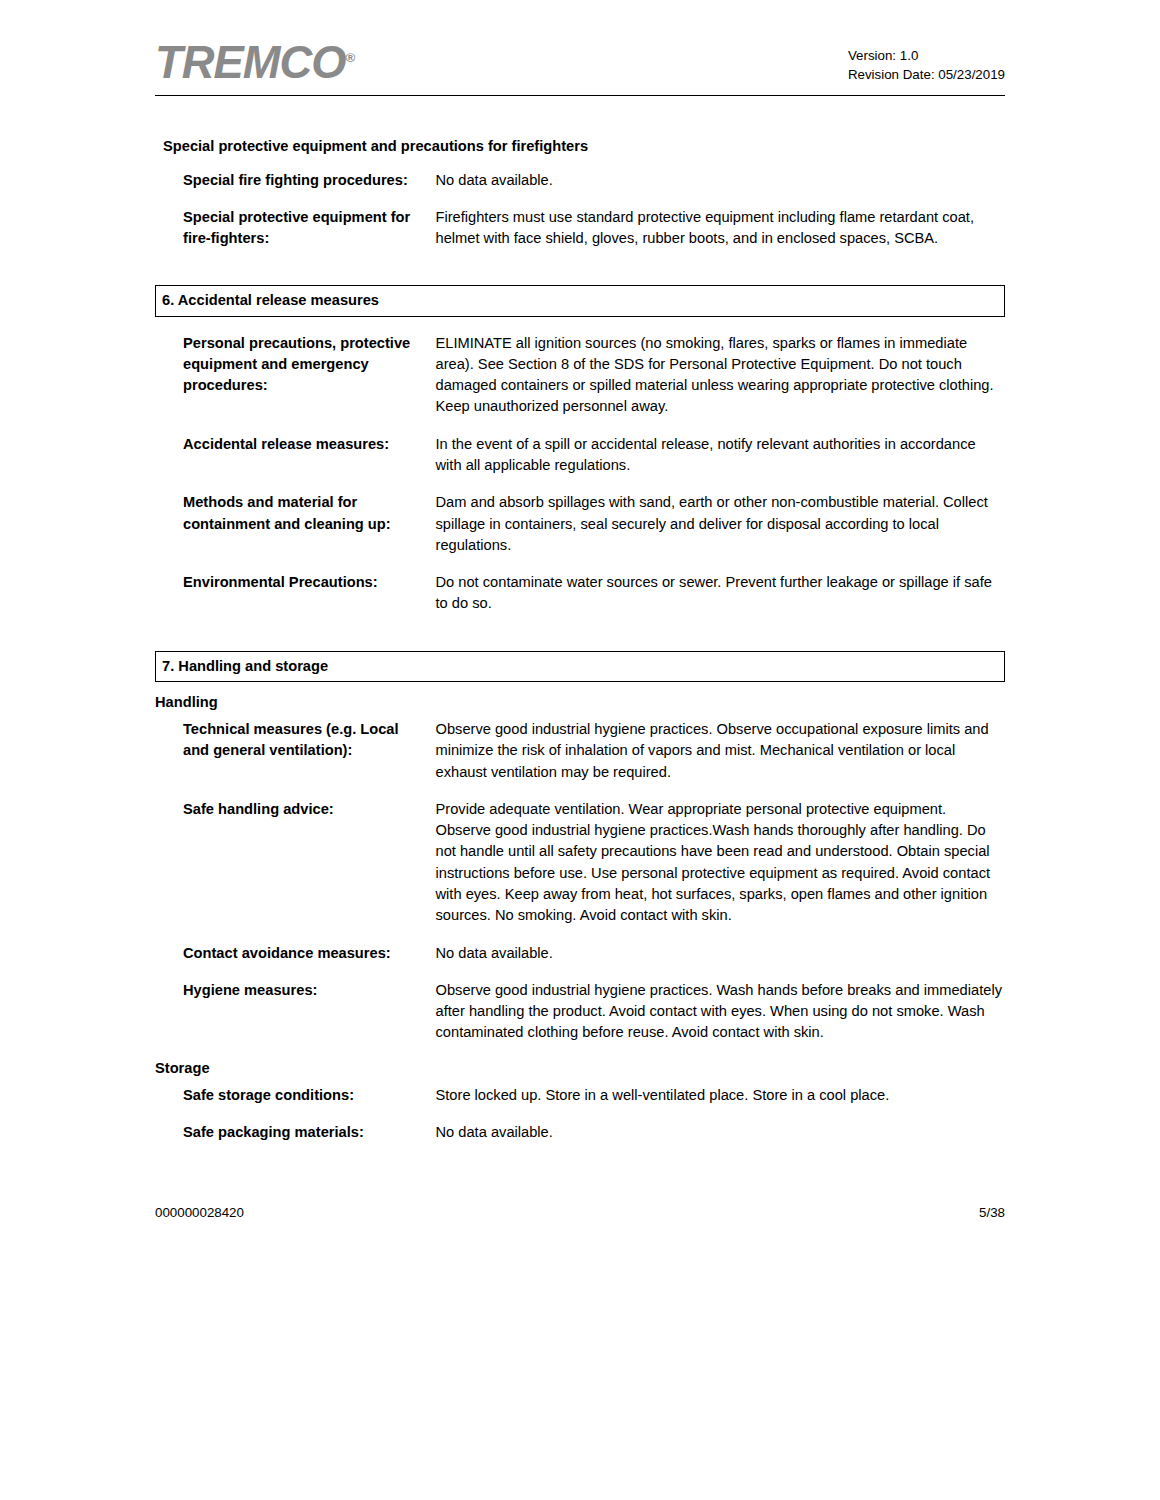TREMCO®
Version: 1.0
Revision Date: 05/23/2019
Special protective equipment and precautions for firefighters
| Special fire fighting procedures: | No data available. |
| Special protective equipment for fire-fighters: | Firefighters must use standard protective equipment including flame retardant coat, helmet with face shield, gloves, rubber boots, and in enclosed spaces, SCBA. |
6. Accidental release measures
| Personal precautions, protective equipment and emergency procedures: | ELIMINATE all ignition sources (no smoking, flares, sparks or flames in immediate area). See Section 8 of the SDS for Personal Protective Equipment. Do not touch damaged containers or spilled material unless wearing appropriate protective clothing. Keep unauthorized personnel away. |
| Accidental release measures: | In the event of a spill or accidental release, notify relevant authorities in accordance with all applicable regulations. |
| Methods and material for containment and cleaning up: | Dam and absorb spillages with sand, earth or other non-combustible material. Collect spillage in containers, seal securely and deliver for disposal according to local regulations. |
| Environmental Precautions: | Do not contaminate water sources or sewer. Prevent further leakage or spillage if safe to do so. |
7. Handling and storage
Handling
| Technical measures (e.g. Local and general ventilation): | Observe good industrial hygiene practices. Observe occupational exposure limits and minimize the risk of inhalation of vapors and mist. Mechanical ventilation or local exhaust ventilation may be required. |
| Safe handling advice: | Provide adequate ventilation. Wear appropriate personal protective equipment. Observe good industrial hygiene practices.Wash hands thoroughly after handling. Do not handle until all safety precautions have been read and understood. Obtain special instructions before use. Use personal protective equipment as required. Avoid contact with eyes. Keep away from heat, hot surfaces, sparks, open flames and other ignition sources. No smoking. Avoid contact with skin. |
| Contact avoidance measures: | No data available. |
| Hygiene measures: | Observe good industrial hygiene practices. Wash hands before breaks and immediately after handling the product. Avoid contact with eyes. When using do not smoke. Wash contaminated clothing before reuse. Avoid contact with skin. |
Storage
| Safe storage conditions: | Store locked up. Store in a well-ventilated place. Store in a cool place. |
| Safe packaging materials: | No data available. |
000000028420
5/38